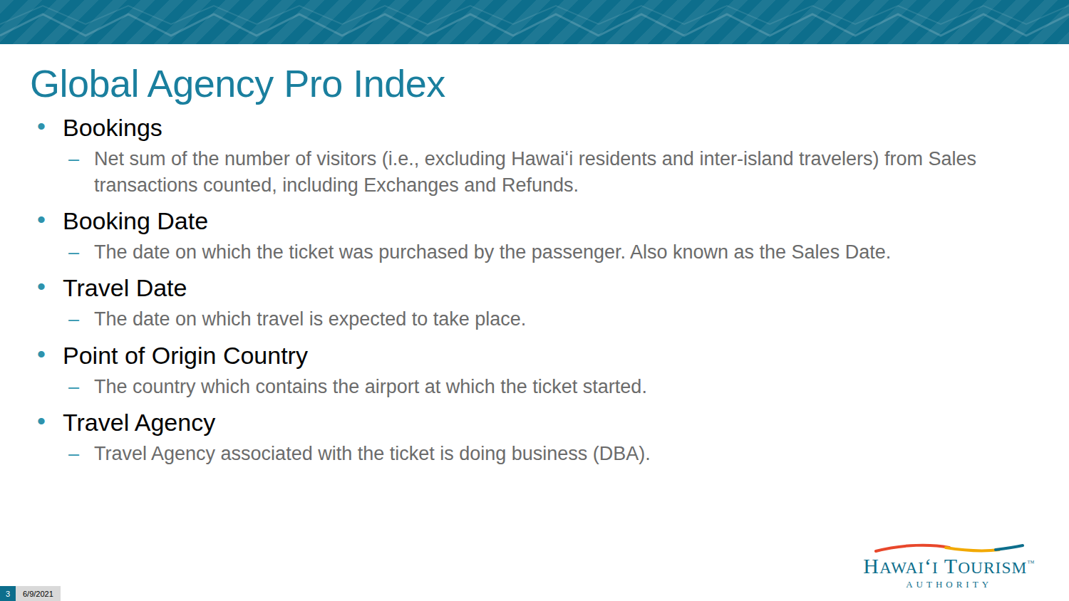Global Agency Pro Index
Bookings
Net sum of the number of visitors (i.e., excluding Hawaiʻi residents and inter-island travelers) from Sales transactions counted, including Exchanges and Refunds.
Booking Date
The date on which the ticket was purchased by the passenger. Also known as the Sales Date.
Travel Date
The date on which travel is expected to take place.
Point of Origin Country
The country which contains the airport at which the ticket started.
Travel Agency
Travel Agency associated with the ticket is doing business (DBA).
3
6/9/2021
HAWAIʻI TOURISM™
AUTHORITY